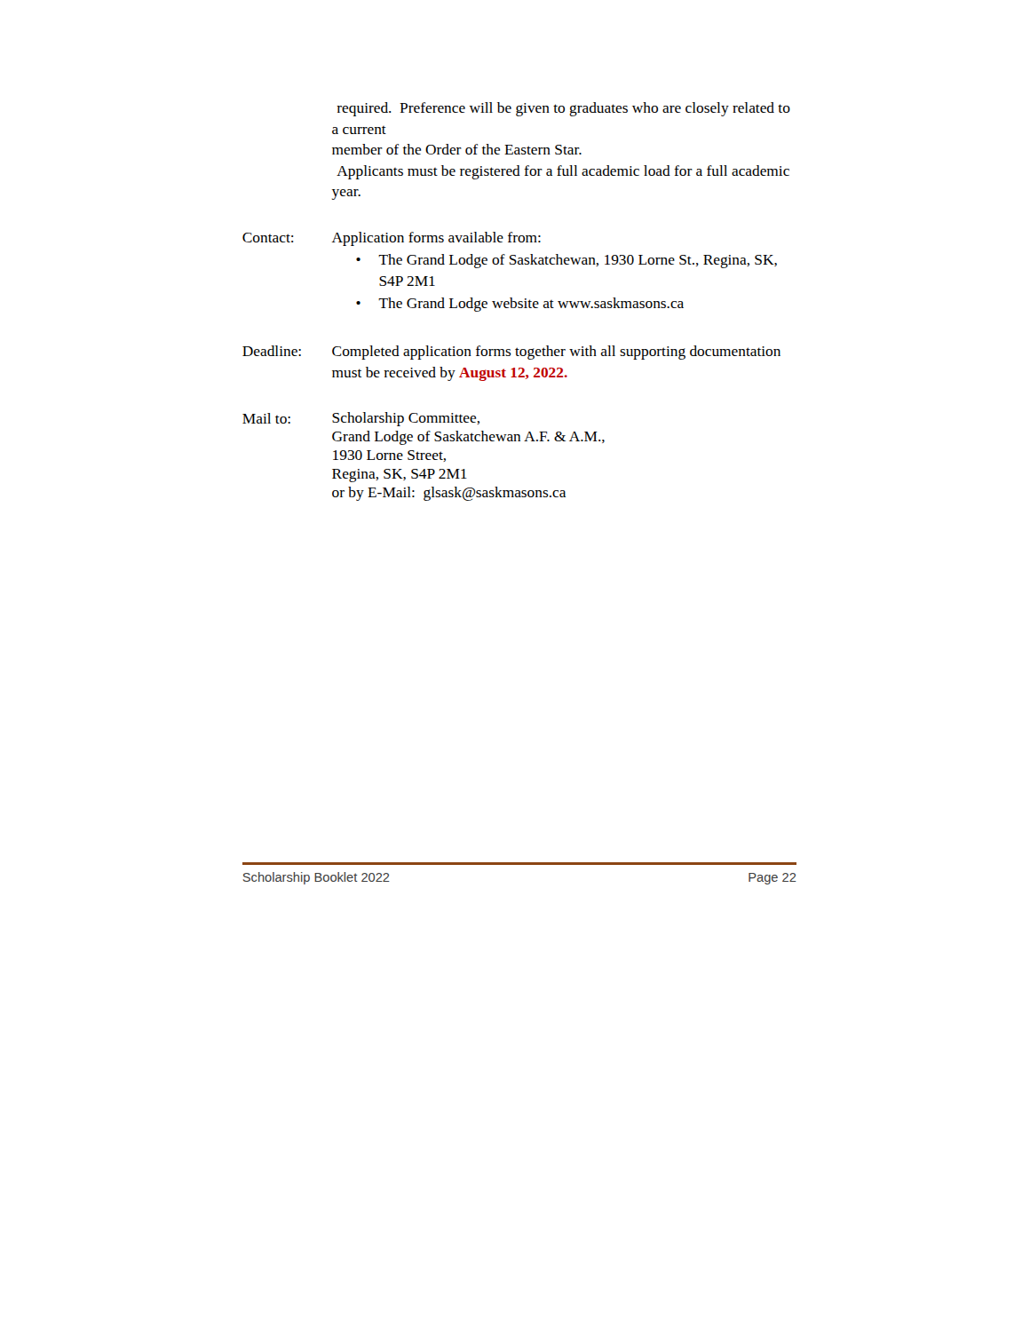required. Preference will be given to graduates who are closely related to a current
member of the Order of the Eastern Star.
Applicants must be registered for a full academic load for a full academic year.
Contact:
Application forms available from:
The Grand Lodge of Saskatchewan, 1930 Lorne St., Regina, SK, S4P 2M1
The Grand Lodge website at www.saskmasons.ca
Deadline:
Completed application forms together with all supporting documentation must be received by August 12, 2022.
Mail to:
Scholarship Committee,
Grand Lodge of Saskatchewan A.F. & A.M.,
1930 Lorne Street,
Regina, SK, S4P 2M1
or by E-Mail: glsask@saskmasons.ca
Scholarship Booklet 2022 Page 22